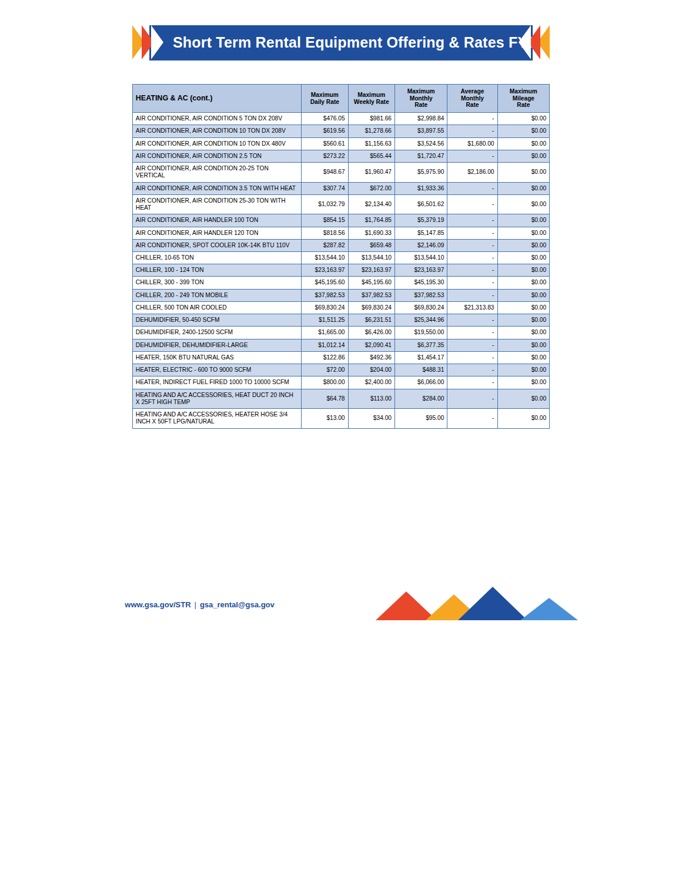Short Term Rental Equipment Offering & Rates FY22
| HEATING & AC (cont.) | Maximum Daily Rate | Maximum Weekly Rate | Maximum Monthly Rate | Average Monthly Rate | Maximum Mileage Rate |
| --- | --- | --- | --- | --- | --- |
| AIR CONDITIONER, AIR CONDITION 5 TON DX 208V | $476.05 | $981.66 | $2,998.84 | - | $0.00 |
| AIR CONDITIONER, AIR CONDITION 10 TON DX 208V | $619.56 | $1,278.66 | $3,897.55 | - | $0.00 |
| AIR CONDITIONER, AIR CONDITION 10 TON DX 480V | $560.61 | $1,156.63 | $3,524.56 | $1,680.00 | $0.00 |
| AIR CONDITIONER, AIR CONDITION 2.5 TON | $273.22 | $565.44 | $1,720.47 | - | $0.00 |
| AIR CONDITIONER, AIR CONDITION 20-25 TON VERTICAL | $948.67 | $1,960.47 | $5,975.90 | $2,186.00 | $0.00 |
| AIR CONDITIONER, AIR CONDITION 3.5 TON WITH HEAT | $307.74 | $672.00 | $1,933.36 | - | $0.00 |
| AIR CONDITIONER, AIR CONDITION 25-30 TON WITH HEAT | $1,032.79 | $2,134.40 | $6,501.62 | - | $0.00 |
| AIR CONDITIONER, AIR HANDLER 100 TON | $854.15 | $1,764.85 | $5,379.19 | - | $0.00 |
| AIR CONDITIONER, AIR HANDLER 120 TON | $818.56 | $1,690.33 | $5,147.85 | - | $0.00 |
| AIR CONDITIONER, SPOT COOLER 10K-14K BTU 110V | $287.82 | $659.48 | $2,146.09 | - | $0.00 |
| CHILLER, 10-65 TON | $13,544.10 | $13,544.10 | $13,544.10 | - | $0.00 |
| CHILLER, 100 - 124 TON | $23,163.97 | $23,163.97 | $23,163.97 | - | $0.00 |
| CHILLER, 300 - 399 TON | $45,195.60 | $45,195.60 | $45,195.30 | - | $0.00 |
| CHILLER, 200 - 249 TON MOBILE | $37,982.53 | $37,982.53 | $37,982.53 | - | $0.00 |
| CHILLER, 500 TON AIR COOLED | $69,830.24 | $69,830.24 | $69,830.24 | $21,313.83 | $0.00 |
| DEHUMIDIFIER, 50-450 SCFM | $1,511.25 | $6,231.51 | $25,344.96 | - | $0.00 |
| DEHUMIDIFIER, 2400-12500 SCFM | $1,665.00 | $6,426.00 | $19,550.00 | - | $0.00 |
| DEHUMIDIFIER, DEHUMIDIFIER-LARGE | $1,012.14 | $2,090.41 | $6,377.35 | - | $0.00 |
| HEATER, 150K BTU NATURAL GAS | $122.86 | $492.36 | $1,454.17 | - | $0.00 |
| HEATER, ELECTRIC - 600 TO 9000 SCFM | $72.00 | $204.00 | $488.31 | - | $0.00 |
| HEATER, INDIRECT FUEL FIRED 1000 TO 10000 SCFM | $800.00 | $2,400.00 | $6,066.00 | - | $0.00 |
| HEATING AND A/C ACCESSORIES, HEAT DUCT 20 INCH X 25FT HIGH TEMP | $64.78 | $113.00 | $284.00 | - | $0.00 |
| HEATING AND A/C ACCESSORIES, HEATER HOSE 3/4 INCH X 50FT LPG/NATURAL | $13.00 | $34.00 | $95.00 | - | $0.00 |
www.gsa.gov/STR|gsa_rental@gsa.gov